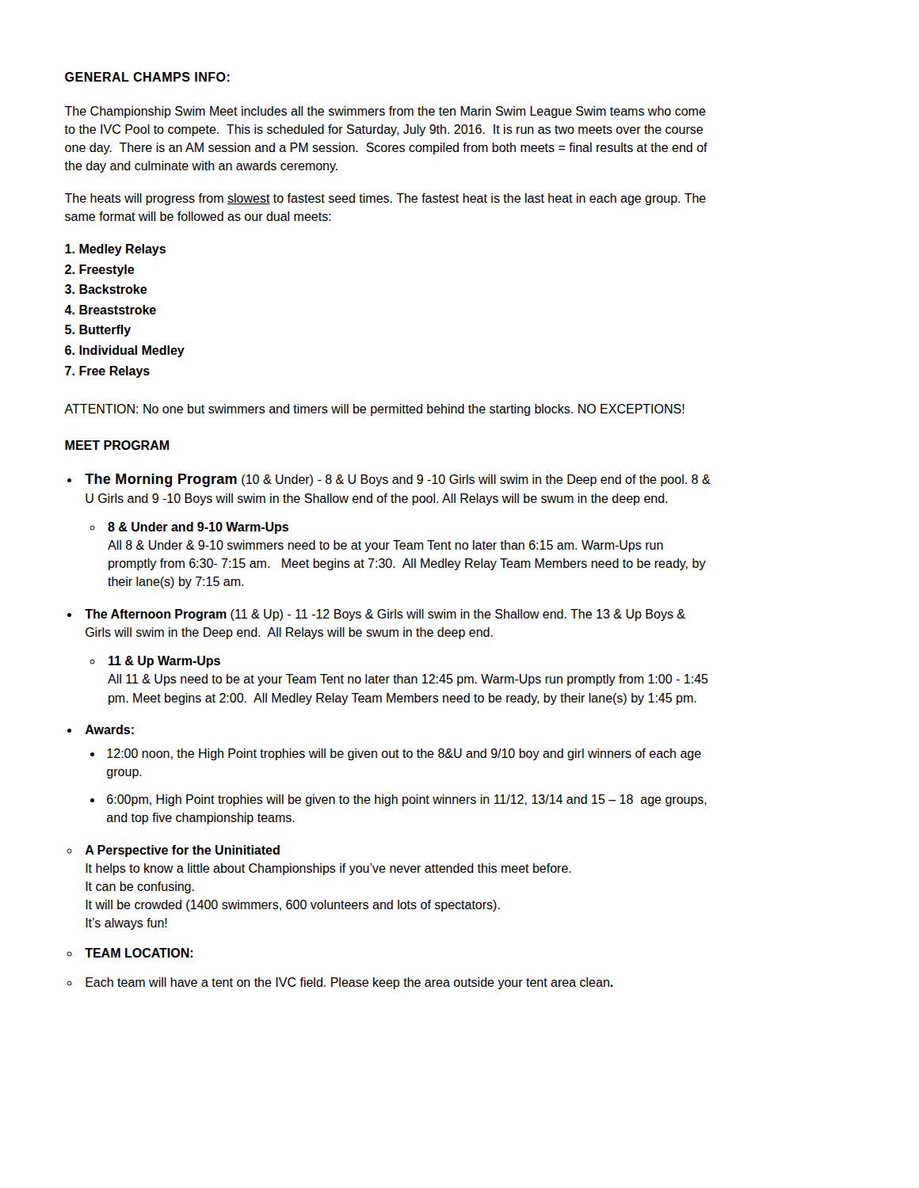GENERAL CHAMPS INFO:
The Championship Swim Meet includes all the swimmers from the ten Marin Swim League Swim teams who come to the IVC Pool to compete. This is scheduled for Saturday, July 9th. 2016. It is run as two meets over the course one day. There is an AM session and a PM session. Scores compiled from both meets = final results at the end of the day and culminate with an awards ceremony.
The heats will progress from slowest to fastest seed times. The fastest heat is the last heat in each age group. The same format will be followed as our dual meets:
1. Medley Relays
2. Freestyle
3. Backstroke
4. Breaststroke
5. Butterfly
6. Individual Medley
7. Free Relays
ATTENTION: No one but swimmers and timers will be permitted behind the starting blocks. NO EXCEPTIONS!
MEET PROGRAM
The Morning Program (10 & Under) - 8 & U Boys and 9 -10 Girls will swim in the Deep end of the pool. 8 & U Girls and 9 -10 Boys will swim in the Shallow end of the pool. All Relays will be swum in the deep end.
8 & Under and 9-10 Warm-Ups
All 8 & Under & 9-10 swimmers need to be at your Team Tent no later than 6:15 am. Warm-Ups run promptly from 6:30- 7:15 am. Meet begins at 7:30. All Medley Relay Team Members need to be ready, by their lane(s) by 7:15 am.
The Afternoon Program (11 & Up) - 11 -12 Boys & Girls will swim in the Shallow end. The 13 & Up Boys & Girls will swim in the Deep end. All Relays will be swum in the deep end.
11 & Up Warm-Ups
All 11 & Ups need to be at your Team Tent no later than 12:45 pm. Warm-Ups run promptly from 1:00 - 1:45 pm. Meet begins at 2:00. All Medley Relay Team Members need to be ready, by their lane(s) by 1:45 pm.
Awards:
12:00 noon, the High Point trophies will be given out to the 8&U and 9/10 boy and girl winners of each age group.
6:00pm, High Point trophies will be given to the high point winners in 11/12, 13/14 and 15 – 18 age groups, and top five championship teams.
A Perspective for the Uninitiated
It helps to know a little about Championships if you’ve never attended this meet before.
It can be confusing.
It will be crowded (1400 swimmers, 600 volunteers and lots of spectators).
It’s always fun!
TEAM LOCATION:
Each team will have a tent on the IVC field. Please keep the area outside your tent area clean.